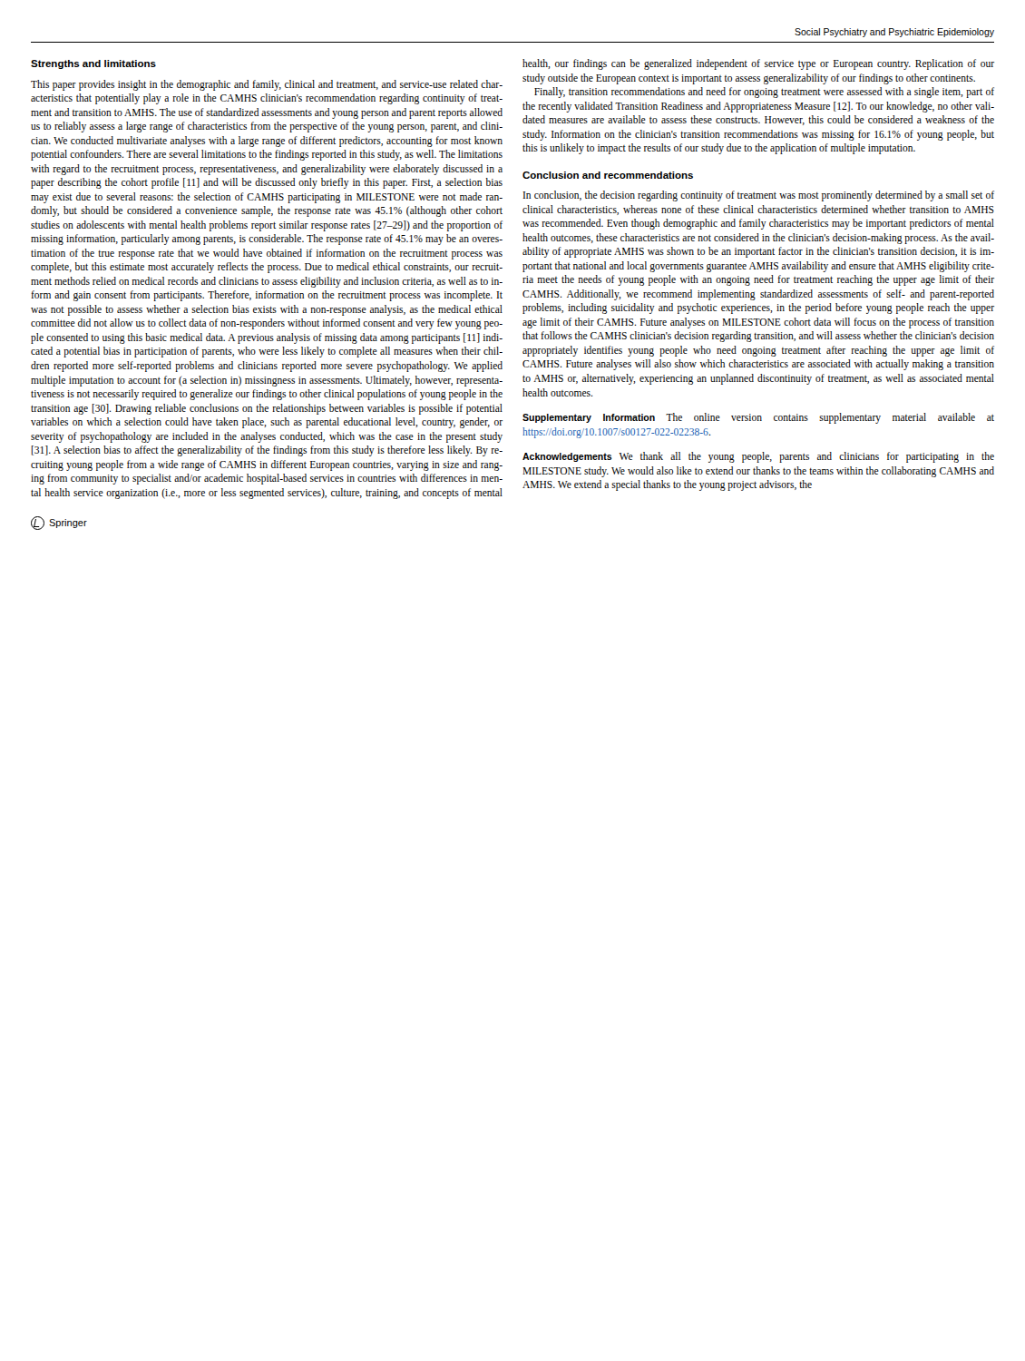Social Psychiatry and Psychiatric Epidemiology
Strengths and limitations
This paper provides insight in the demographic and family, clinical and treatment, and service-use related characteristics that potentially play a role in the CAMHS clinician's recommendation regarding continuity of treatment and transition to AMHS. The use of standardized assessments and young person and parent reports allowed us to reliably assess a large range of characteristics from the perspective of the young person, parent, and clinician. We conducted multivariate analyses with a large range of different predictors, accounting for most known potential confounders. There are several limitations to the findings reported in this study, as well. The limitations with regard to the recruitment process, representativeness, and generalizability were elaborately discussed in a paper describing the cohort profile [11] and will be discussed only briefly in this paper. First, a selection bias may exist due to several reasons: the selection of CAMHS participating in MILESTONE were not made randomly, but should be considered a convenience sample, the response rate was 45.1% (although other cohort studies on adolescents with mental health problems report similar response rates [27–29]) and the proportion of missing information, particularly among parents, is considerable. The response rate of 45.1% may be an overestimation of the true response rate that we would have obtained if information on the recruitment process was complete, but this estimate most accurately reflects the process. Due to medical ethical constraints, our recruitment methods relied on medical records and clinicians to assess eligibility and inclusion criteria, as well as to inform and gain consent from participants. Therefore, information on the recruitment process was incomplete. It was not possible to assess whether a selection bias exists with a non-response analysis, as the medical ethical committee did not allow us to collect data of non-responders without informed consent and very few young people consented to using this basic medical data. A previous analysis of missing data among participants [11] indicated a potential bias in participation of parents, who were less likely to complete all measures when their children reported more self-reported problems and clinicians reported more severe psychopathology. We applied multiple imputation to account for (a selection in) missingness in assessments. Ultimately, however, representativeness is not necessarily required to generalize our findings to other clinical populations of young people in the transition age [30]. Drawing reliable conclusions on the relationships between variables is possible if potential variables on which a selection could have taken place, such as parental educational level, country, gender, or severity of psychopathology are included in the analyses conducted, which was the case in the present study [31]. A selection bias to affect the generalizability of the findings from this study is therefore less likely. By recruiting young people from a wide range of CAMHS in different European countries, varying in size and ranging from community to specialist and/or academic hospital-based services in countries with differences in mental health service organization (i.e., more or less segmented services), culture, training, and concepts of mental health, our findings can be generalized independent of service type or European country. Replication of our study outside the European context is important to assess generalizability of our findings to other continents.
Finally, transition recommendations and need for ongoing treatment were assessed with a single item, part of the recently validated Transition Readiness and Appropriateness Measure [12]. To our knowledge, no other validated measures are available to assess these constructs. However, this could be considered a weakness of the study. Information on the clinician's transition recommendations was missing for 16.1% of young people, but this is unlikely to impact the results of our study due to the application of multiple imputation.
Conclusion and recommendations
In conclusion, the decision regarding continuity of treatment was most prominently determined by a small set of clinical characteristics, whereas none of these clinical characteristics determined whether transition to AMHS was recommended. Even though demographic and family characteristics may be important predictors of mental health outcomes, these characteristics are not considered in the clinician's decision-making process. As the availability of appropriate AMHS was shown to be an important factor in the clinician's transition decision, it is important that national and local governments guarantee AMHS availability and ensure that AMHS eligibility criteria meet the needs of young people with an ongoing need for treatment reaching the upper age limit of their CAMHS. Additionally, we recommend implementing standardized assessments of self- and parent-reported problems, including suicidality and psychotic experiences, in the period before young people reach the upper age limit of their CAMHS. Future analyses on MILESTONE cohort data will focus on the process of transition that follows the CAMHS clinician's decision regarding transition, and will assess whether the clinician's decision appropriately identifies young people who need ongoing treatment after reaching the upper age limit of CAMHS. Future analyses will also show which characteristics are associated with actually making a transition to AMHS or, alternatively, experiencing an unplanned discontinuity of treatment, as well as associated mental health outcomes.
Supplementary Information The online version contains supplementary material available at https://doi.org/10.1007/s00127-022-02238-6.
Acknowledgements We thank all the young people, parents and clinicians for participating in the MILESTONE study. We would also like to extend our thanks to the teams within the collaborating CAMHS and AMHS. We extend a special thanks to the young project advisors, the
Springer